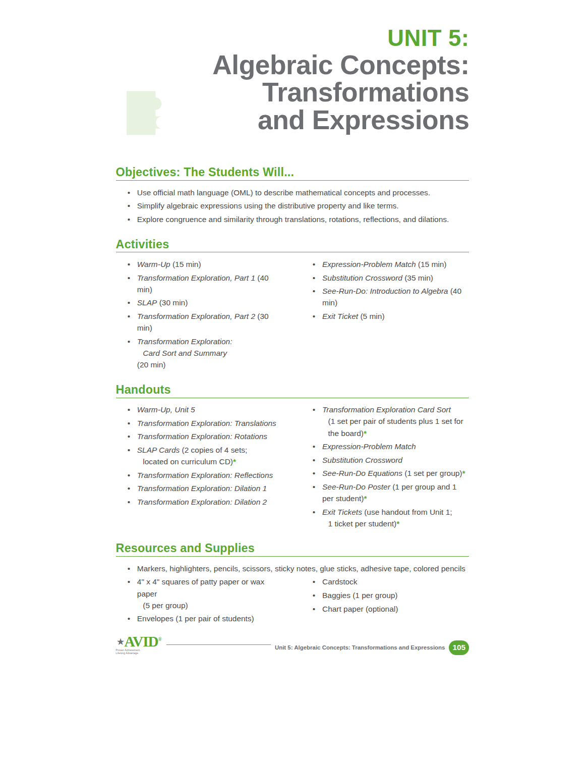UNIT 5:
Algebraic Concepts:
Transformations
and Expressions
Objectives: The Students Will...
Use official math language (OML) to describe mathematical concepts and processes.
Simplify algebraic expressions using the distributive property and like terms.
Explore congruence and similarity through translations, rotations, reflections, and dilations.
Activities
Warm-Up (15 min)
Transformation Exploration, Part 1 (40 min)
SLAP (30 min)
Transformation Exploration, Part 2 (30 min)
Transformation Exploration:
Card Sort and Summary (20 min)
Expression-Problem Match (15 min)
Substitution Crossword (35 min)
See-Run-Do: Introduction to Algebra (40 min)
Exit Ticket (5 min)
Handouts
Warm-Up, Unit 5
Transformation Exploration: Translations
Transformation Exploration: Rotations
SLAP Cards (2 copies of 4 sets;
located on curriculum CD)*
Transformation Exploration: Reflections
Transformation Exploration: Dilation 1
Transformation Exploration: Dilation 2
Transformation Exploration Card Sort
(1 set per pair of students plus 1 set for the board)*
Expression-Problem Match
Substitution Crossword
See-Run-Do Equations (1 set per group)*
See-Run-Do Poster (1 per group and 1 per student)*
Exit Tickets (use handout from Unit 1;
1 ticket per student)*
Resources and Supplies
Markers, highlighters, pencils, scissors, sticky notes, glue sticks, adhesive tape, colored pencils
4" x 4" squares of patty paper or wax paper
(5 per group)
Envelopes (1 per pair of students)
Cardstock
Baggies (1 per group)
Chart paper (optional)
⋆AVID®
Proven Achievement.
Lifelong Advantage.
Unit 5: Algebraic Concepts: Transformations and Expressions 105